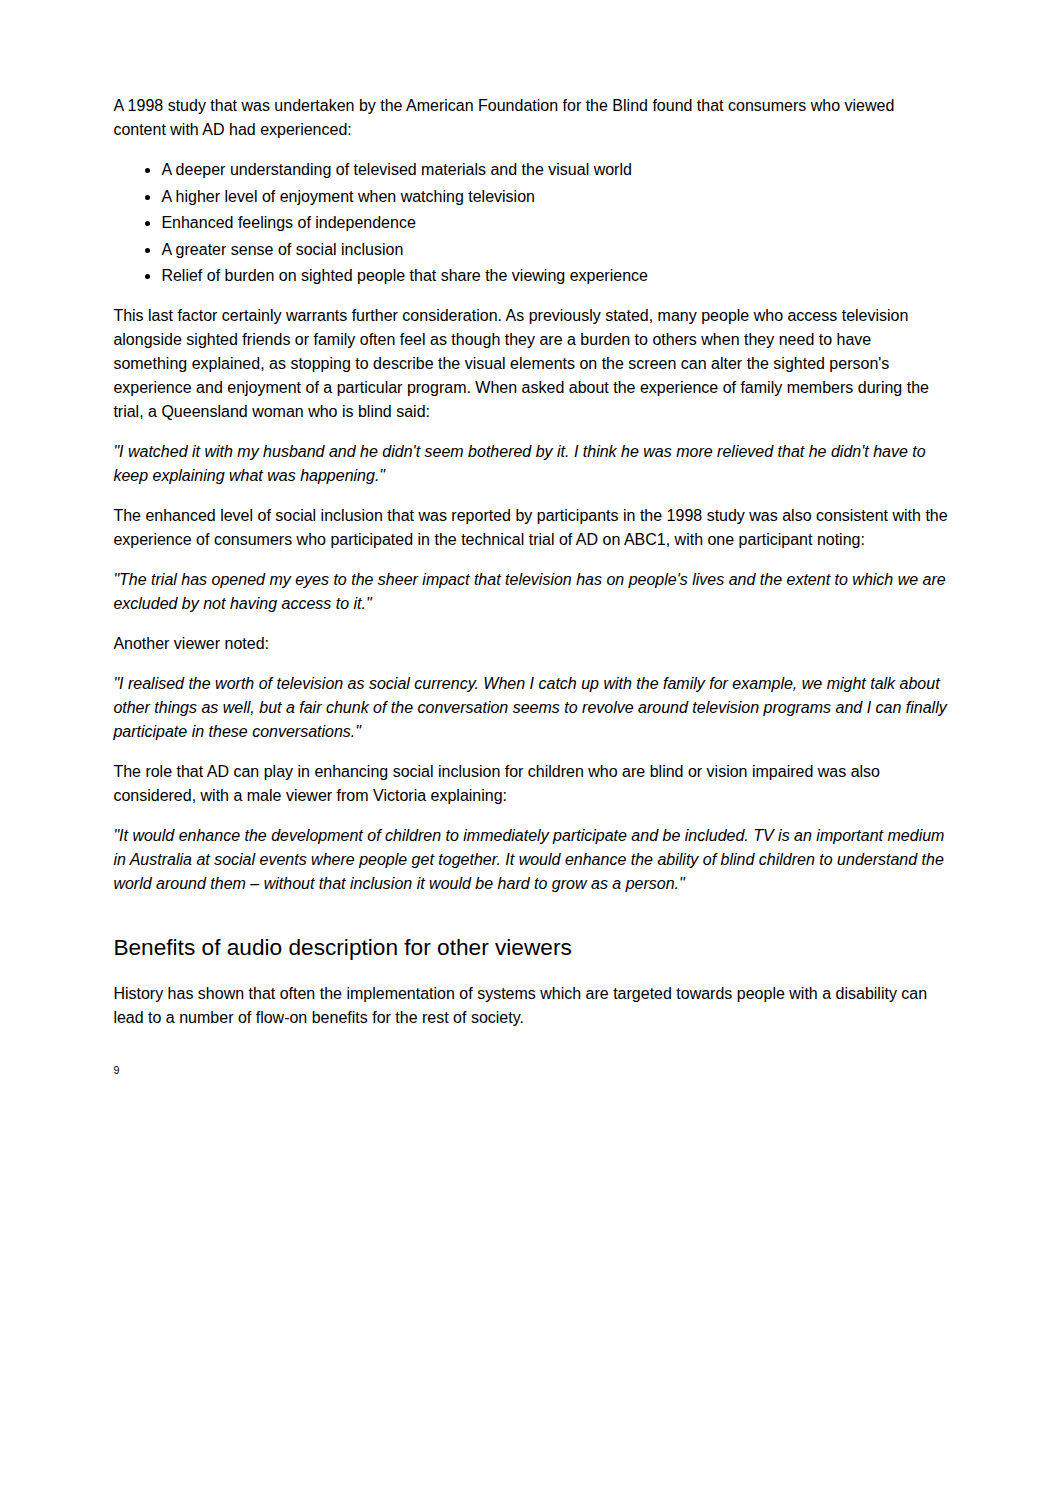A 1998 study that was undertaken by the American Foundation for the Blind found that consumers who viewed content with AD had experienced:
A deeper understanding of televised materials and the visual world
A higher level of enjoyment when watching television
Enhanced feelings of independence
A greater sense of social inclusion
Relief of burden on sighted people that share the viewing experience
This last factor certainly warrants further consideration. As previously stated, many people who access television alongside sighted friends or family often feel as though they are a burden to others when they need to have something explained, as stopping to describe the visual elements on the screen can alter the sighted person's experience and enjoyment of a particular program. When asked about the experience of family members during the trial, a Queensland woman who is blind said:
"I watched it with my husband and he didn't seem bothered by it. I think he was more relieved that he didn't have to keep explaining what was happening."
The enhanced level of social inclusion that was reported by participants in the 1998 study was also consistent with the experience of consumers who participated in the technical trial of AD on ABC1, with one participant noting:
"The trial has opened my eyes to the sheer impact that television has on people's lives and the extent to which we are excluded by not having access to it."
Another viewer noted:
"I realised the worth of television as social currency. When I catch up with the family for example, we might talk about other things as well, but a fair chunk of the conversation seems to revolve around television programs and I can finally participate in these conversations."
The role that AD can play in enhancing social inclusion for children who are blind or vision impaired was also considered, with a male viewer from Victoria explaining:
"It would enhance the development of children to immediately participate and be included. TV is an important medium in Australia at social events where people get together. It would enhance the ability of blind children to understand the world around them – without that inclusion it would be hard to grow as a person."
Benefits of audio description for other viewers
History has shown that often the implementation of systems which are targeted towards people with a disability can lead to a number of flow-on benefits for the rest of society.
9